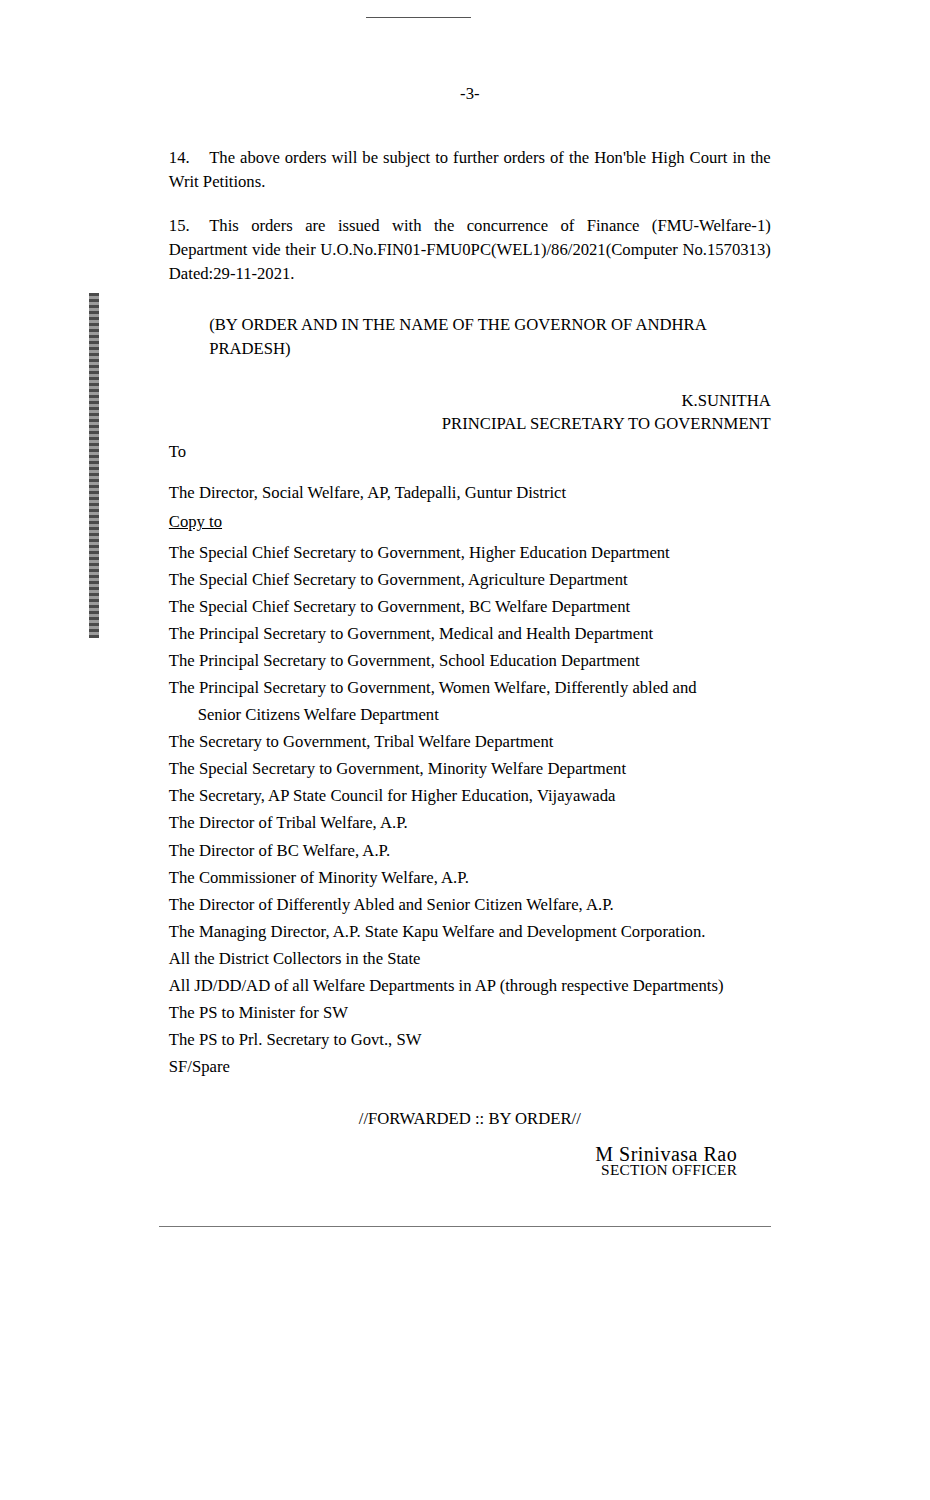-3-
14. The above orders will be subject to further orders of the Hon'ble High Court in the Writ Petitions.
15. This orders are issued with the concurrence of Finance (FMU-Welfare-1) Department vide their U.O.No.FIN01-FMU0PC(WEL1)/86/2021(Computer No.1570313) Dated:29-11-2021.
(BY ORDER AND IN THE NAME OF THE GOVERNOR OF ANDHRA PRADESH)
K.SUNITHA
PRINCIPAL SECRETARY TO GOVERNMENT
To
The Director, Social Welfare, AP, Tadepalli, Guntur District
Copy to
The Special Chief Secretary to Government, Higher Education Department
The Special Chief Secretary to Government, Agriculture Department
The Special Chief Secretary to Government, BC Welfare Department
The Principal Secretary to Government, Medical and Health Department
The Principal Secretary to Government, School Education Department
The Principal Secretary to Government, Women Welfare, Differently abled and
Senior Citizens Welfare Department
The Secretary to Government, Tribal Welfare Department
The Special Secretary to Government, Minority Welfare Department
The Secretary, AP State Council for Higher Education, Vijayawada
The Director of Tribal Welfare, A.P.
The Director of BC Welfare, A.P.
The Commissioner of Minority Welfare, A.P.
The Director of Differently Abled and Senior Citizen Welfare, A.P.
The Managing Director, A.P. State Kapu Welfare and Development Corporation.
All the District Collectors in the State
All JD/DD/AD of all Welfare Departments in AP (through respective Departments)
The PS to Minister for SW
The PS to Prl. Secretary to Govt., SW
SF/Spare
//FORWARDED :: BY ORDER//
M Srinivasa Rao SECTION OFFICER